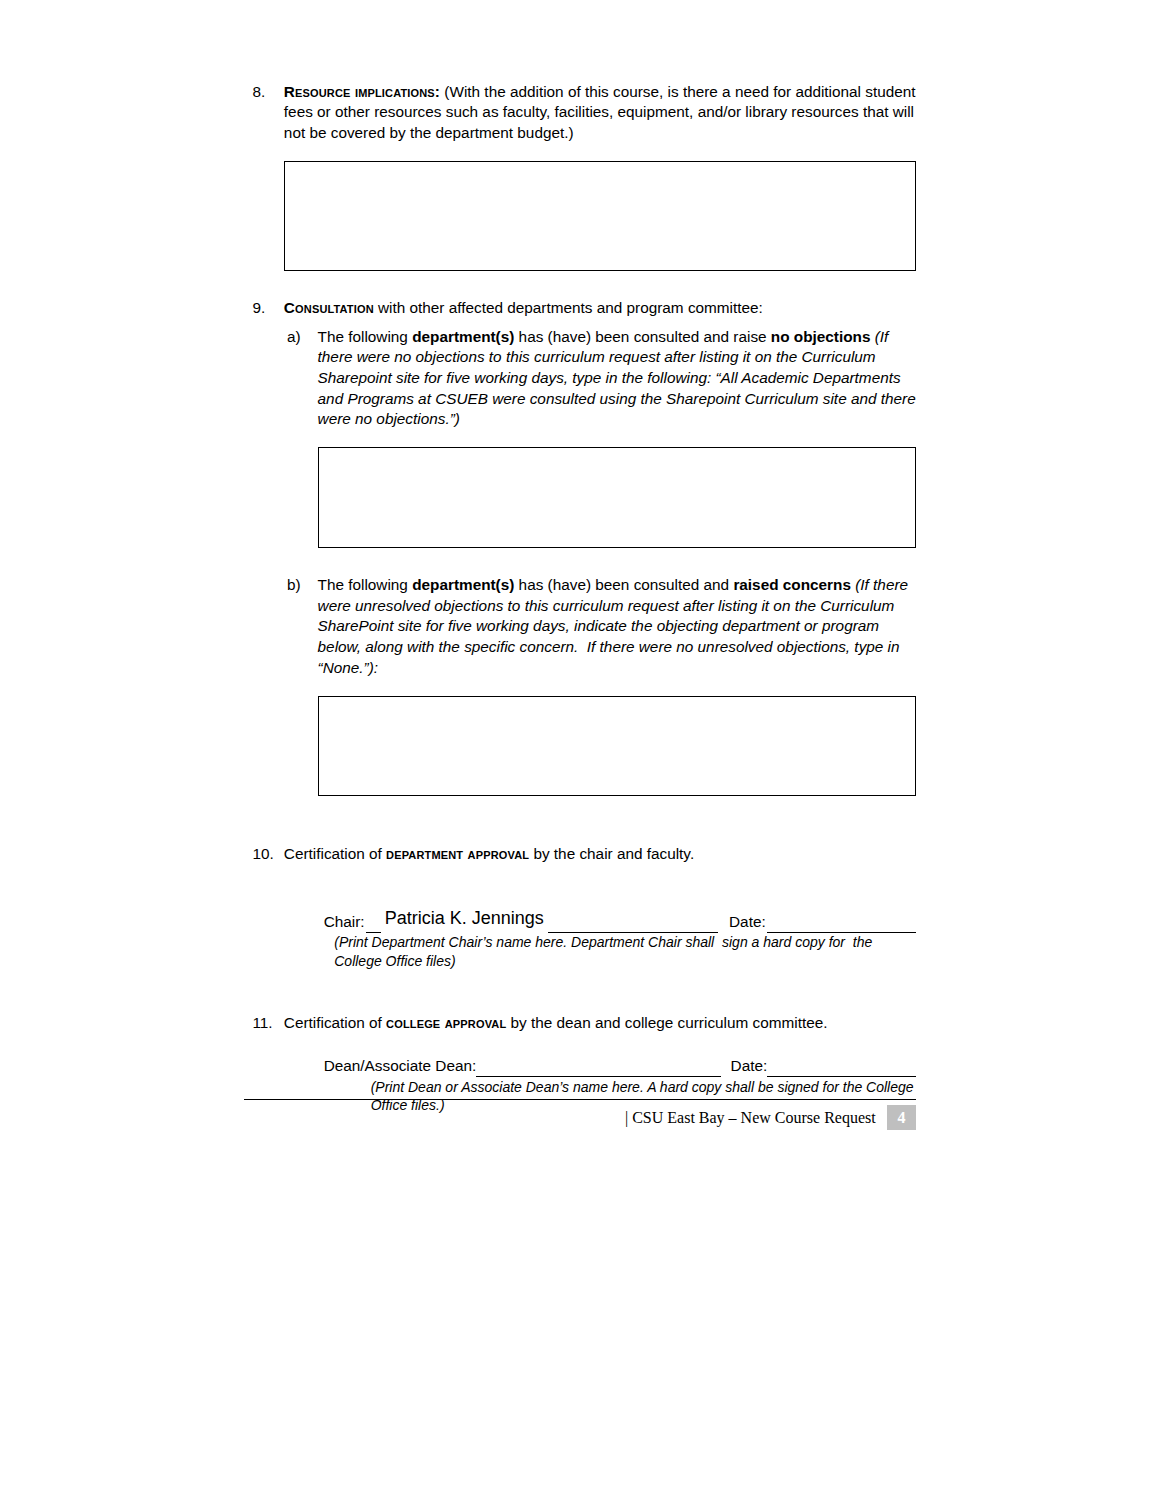Resource implications: (With the addition of this course, is there a need for additional student fees or other resources such as faculty, facilities, equipment, and/or library resources that will not be covered by the department budget.)
Consultation with other affected departments and program committee:
The following department(s) has (have) been consulted and raise no objections (If there were no objections to this curriculum request after listing it on the Curriculum Sharepoint site for five working days, type in the following: “All Academic Departments and Programs at CSUEB were consulted using the Sharepoint Curriculum site and there were no objections.”)
The following department(s) has (have) been consulted and raised concerns (If there were unresolved objections to this curriculum request after listing it on the Curriculum SharePoint site for five working days, indicate the objecting department or program below, along with the specific concern. If there were no unresolved objections, type in “None.”):
Certification of department approval by the chair and faculty.
Chair: Patricia K. Jennings Date:
(Print Department Chair’s name here. Department Chair shall sign a hard copy for the College Office files)
Certification of college approval by the dean and college curriculum committee.
Dean/Associate Dean: Date:
(Print Dean or Associate Dean’s name here. A hard copy shall be signed for the College Office files.)
| CSU East Bay – New Course Request 4